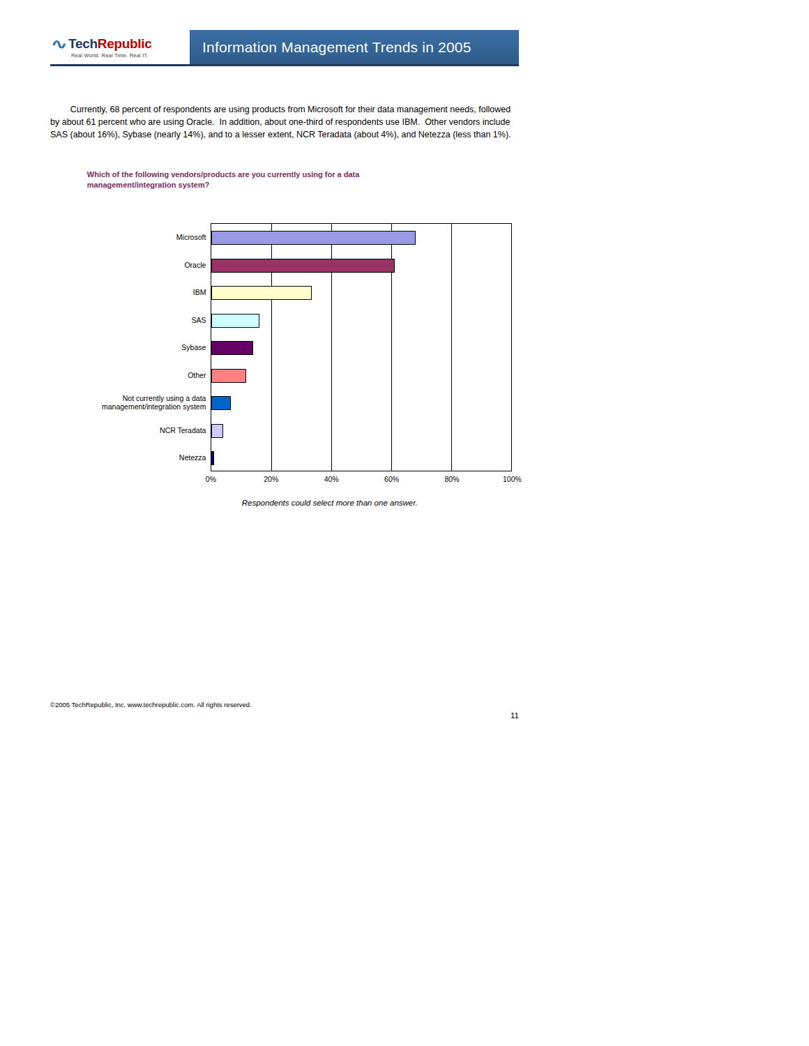∿ Tech Republic
Real World. Real Time. Real IT.
Information Management Trends in 2005
Currently, 68 percent of respondents are using products from Microsoft for their data management needs, followed by about 61 percent who are using Oracle. In addition, about one-third of respondents use IBM. Other vendors include SAS (about 16%), Sybase (nearly 14%), and to a lesser extent, NCR Teradata (about 4%), and Netezza (less than 1%).
Which of the following vendors/products are you currently using for a data management/integration system?
Microsoft
Oracle
IBM
SAS
Sybase
Other
Not currently using a data
management/integration system
NCR Teradata
Netezza
0% 20% 40% 60% 80% 100%
Respondents could select more than one answer.
©2005 TechRepublic, Inc. www.techrepublic.com. All rights reserved.
11